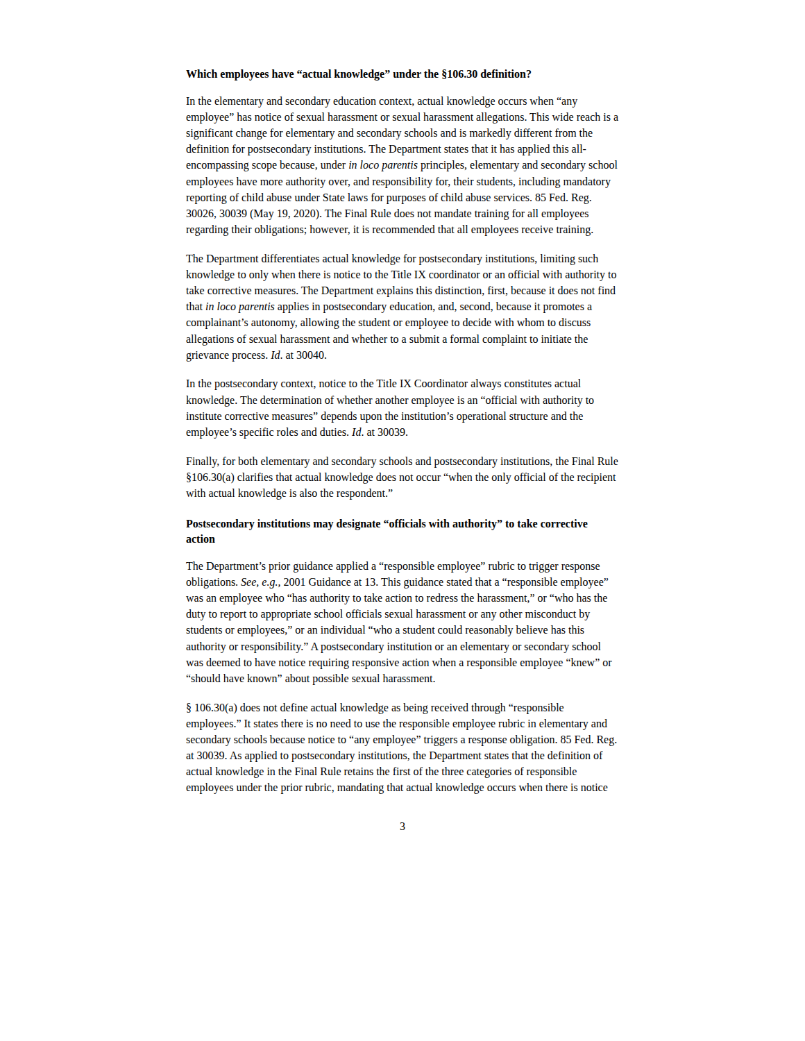Which employees have “actual knowledge” under the §106.30 definition?
In the elementary and secondary education context, actual knowledge occurs when “any employee” has notice of sexual harassment or sexual harassment allegations. This wide reach is a significant change for elementary and secondary schools and is markedly different from the definition for postsecondary institutions. The Department states that it has applied this all-encompassing scope because, under in loco parentis principles, elementary and secondary school employees have more authority over, and responsibility for, their students, including mandatory reporting of child abuse under State laws for purposes of child abuse services. 85 Fed. Reg. 30026, 30039 (May 19, 2020). The Final Rule does not mandate training for all employees regarding their obligations; however, it is recommended that all employees receive training.
The Department differentiates actual knowledge for postsecondary institutions, limiting such knowledge to only when there is notice to the Title IX coordinator or an official with authority to take corrective measures. The Department explains this distinction, first, because it does not find that in loco parentis applies in postsecondary education, and, second, because it promotes a complainant’s autonomy, allowing the student or employee to decide with whom to discuss allegations of sexual harassment and whether to a submit a formal complaint to initiate the grievance process. Id. at 30040.
In the postsecondary context, notice to the Title IX Coordinator always constitutes actual knowledge. The determination of whether another employee is an “official with authority to institute corrective measures” depends upon the institution’s operational structure and the employee’s specific roles and duties. Id. at 30039.
Finally, for both elementary and secondary schools and postsecondary institutions, the Final Rule §106.30(a) clarifies that actual knowledge does not occur “when the only official of the recipient with actual knowledge is also the respondent.”
Postsecondary institutions may designate “officials with authority” to take corrective action
The Department’s prior guidance applied a “responsible employee” rubric to trigger response obligations. See, e.g., 2001 Guidance at 13. This guidance stated that a “responsible employee” was an employee who “has authority to take action to redress the harassment,” or “who has the duty to report to appropriate school officials sexual harassment or any other misconduct by students or employees,” or an individual “who a student could reasonably believe has this authority or responsibility.” A postsecondary institution or an elementary or secondary school was deemed to have notice requiring responsive action when a responsible employee “knew” or “should have known” about possible sexual harassment.
§ 106.30(a) does not define actual knowledge as being received through “responsible employees.” It states there is no need to use the responsible employee rubric in elementary and secondary schools because notice to “any employee” triggers a response obligation. 85 Fed. Reg. at 30039. As applied to postsecondary institutions, the Department states that the definition of actual knowledge in the Final Rule retains the first of the three categories of responsible employees under the prior rubric, mandating that actual knowledge occurs when there is notice
3